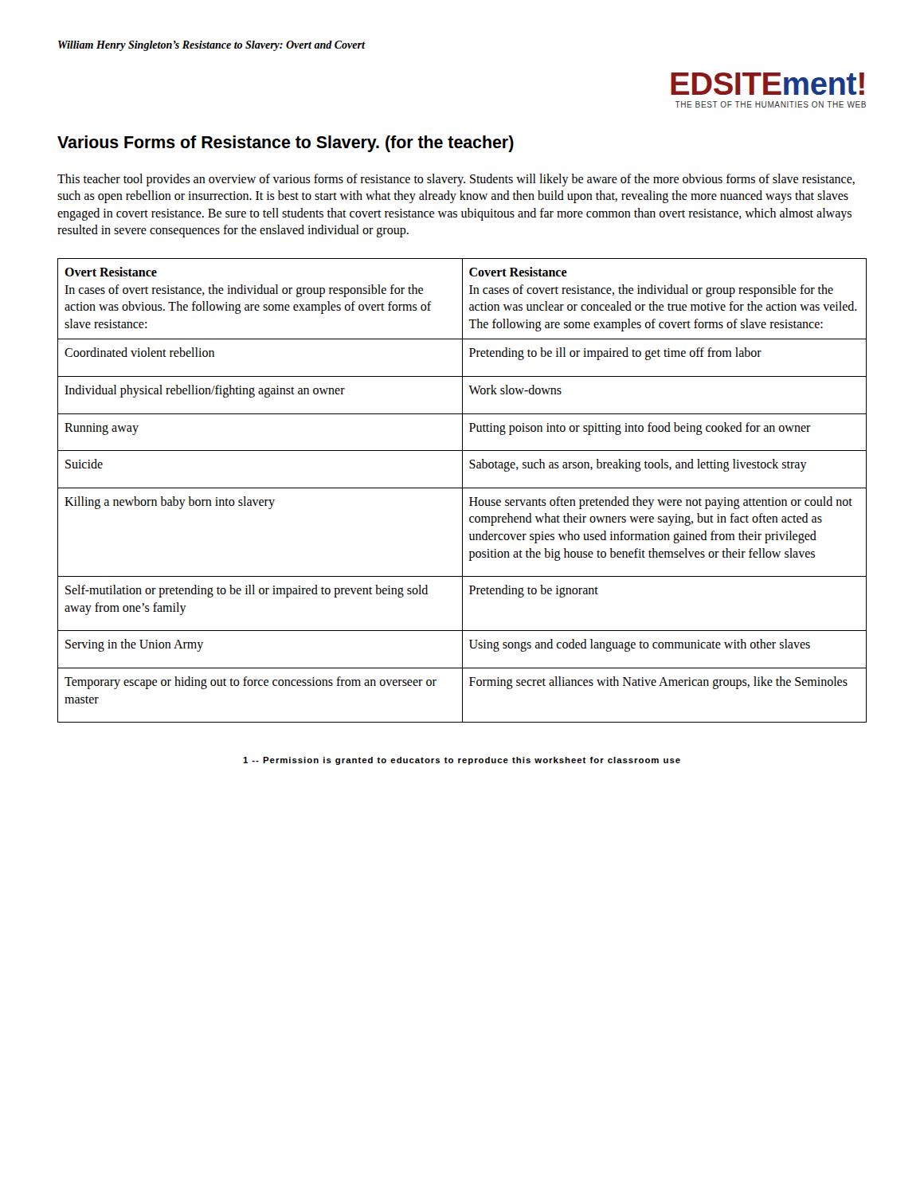William Henry Singleton’s Resistance to Slavery: Overt and Covert
EDSITE ment!
THE BEST OF THE HUMANITIES ON THE WEB
Various Forms of Resistance to Slavery. (for the teacher)
This teacher tool provides an overview of various forms of resistance to slavery. Students will likely be aware of the more obvious forms of slave resistance, such as open rebellion or insurrection. It is best to start with what they already know and then build upon that, revealing the more nuanced ways that slaves engaged in covert resistance. Be sure to tell students that covert resistance was ubiquitous and far more common than overt resistance, which almost always resulted in severe consequences for the enslaved individual or group.
| Overt Resistance In cases of overt resistance, the individual or group responsible for the action was obvious. The following are some examples of overt forms of slave resistance: | Covert Resistance In cases of covert resistance, the individual or group responsible for the action was unclear or concealed or the true motive for the action was veiled. The following are some examples of covert forms of slave resistance: |
| --- | --- |
| Coordinated violent rebellion | Pretending to be ill or impaired to get time off from labor |
| Individual physical rebellion/fighting against an owner | Work slow-downs |
| Running away | Putting poison into or spitting into food being cooked for an owner |
| Suicide | Sabotage, such as arson, breaking tools, and letting livestock stray |
| Killing a newborn baby born into slavery | House servants often pretended they were not paying attention or could not comprehend what their owners were saying, but in fact often acted as undercover spies who used information gained from their privileged position at the big house to benefit themselves or their fellow slaves |
| Self-mutilation or pretending to be ill or impaired to prevent being sold away from one’s family | Pretending to be ignorant |
| Serving in the Union Army | Using songs and coded language to communicate with other slaves |
| Temporary escape or hiding out to force concessions from an overseer or master | Forming secret alliances with Native American groups, like the Seminoles |
1 -- Permission is granted to educators to reproduce this worksheet for classroom use